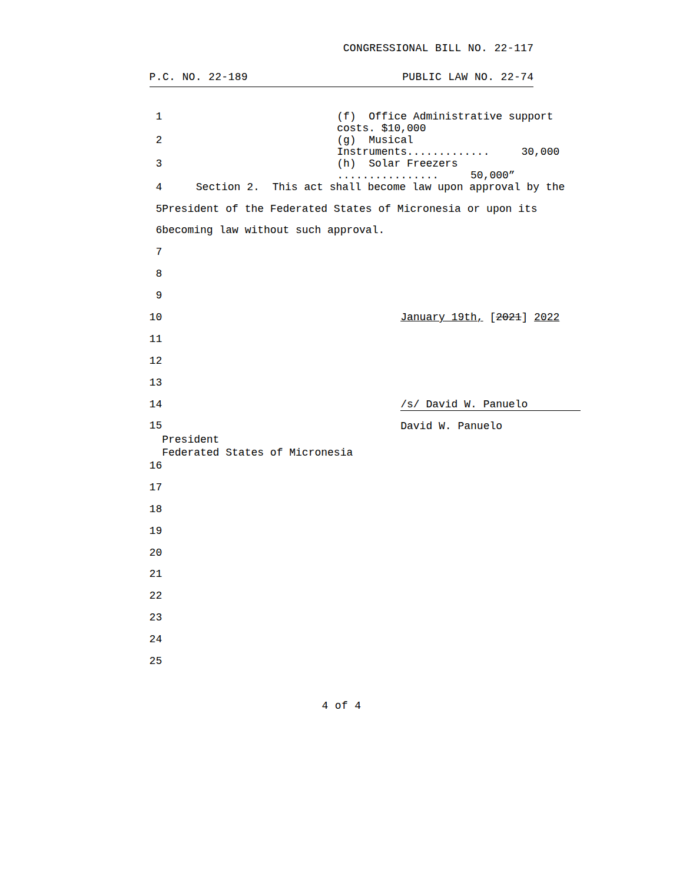CONGRESSIONAL BILL NO. 22-117
P.C. NO. 22-189 PUBLIC LAW NO. 22-74
| 1 | (f) Office Administrative support costs. $10,000 |
| 2 | (g) Musical Instruments............. 30,000 |
| 3 | (h) Solar Freezers ................ 50,000” |
| 4 | Section 2. This act shall become law upon approval by the |
| 5 | President of the Federated States of Micronesia or upon its |
| 6 | becoming law without such approval. |
| 7 | |
| 8 | |
| 9 | |
| 10 | January 19th, [ 2021 ] 2022 |
| 11 | |
| 12 | |
| 13 | |
| 14 | /s/ David W. Panuelo |
| 15 | David W. Panuelo President Federated States of Micronesia |
| 16 | |
| 17 | |
| 18 | |
| 19 | |
| 20 | |
| 21 | |
| 22 | |
| 23 | |
| 24 | |
| 25 | |
4 of 4